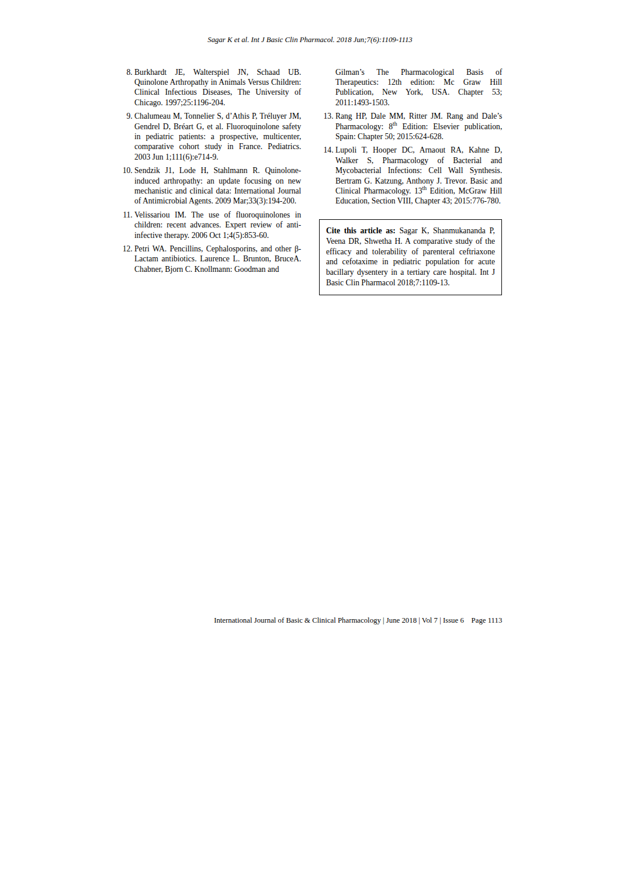Sagar K et al. Int J Basic Clin Pharmacol. 2018 Jun;7(6):1109-1113
Burkhardt JE, Walterspiel JN, Schaad UB. Quinolone Arthropathy in Animals Versus Children: Clinical Infectious Diseases, The University of Chicago. 1997;25:1196-204.
Chalumeau M, Tonnelier S, d’Athis P, Tréluyer JM, Gendrel D, Bréart G, et al. Fluoroquinolone safety in pediatric patients: a prospective, multicenter, comparative cohort study in France. Pediatrics. 2003 Jun 1;111(6):e714-9.
Sendzik J1, Lode H, Stahlmann R. Quinolone-induced arthropathy: an update focusing on new mechanistic and clinical data: International Journal of Antimicrobial Agents. 2009 Mar;33(3):194-200.
Velissariou IM. The use of fluoroquinolones in children: recent advances. Expert review of anti-infective therapy. 2006 Oct 1;4(5):853-60.
Petri WA. Pencillins, Cephalosporins, and other β-Lactam antibiotics. Laurence L. Brunton, BruceA. Chabner, Bjorn C. Knollmann: Goodman and
Gilman’s The Pharmacological Basis of Therapeutics: 12th edition: Mc Graw Hill Publication, New York, USA. Chapter 53; 2011:1493-1503.
Rang HP, Dale MM, Ritter JM. Rang and Dale’s Pharmacology: 8th Edition: Elsevier publication, Spain: Chapter 50; 2015:624-628.
Lupoli T, Hooper DC, Arnaout RA, Kahne D, Walker S, Pharmacology of Bacterial and Mycobacterial Infections: Cell Wall Synthesis. Bertram G. Katzung, Anthony J. Trevor. Basic and Clinical Pharmacology. 13th Edition, McGraw Hill Education, Section VIII, Chapter 43; 2015:776-780.
Cite this article as: Sagar K, Shanmukananda P, Veena DR, Shwetha H. A comparative study of the efficacy and tolerability of parenteral ceftriaxone and cefotaxime in pediatric population for acute bacillary dysentery in a tertiary care hospital. Int J Basic Clin Pharmacol 2018;7:1109-13.
International Journal of Basic & Clinical Pharmacology | June 2018 | Vol 7 | Issue 6 Page 1113